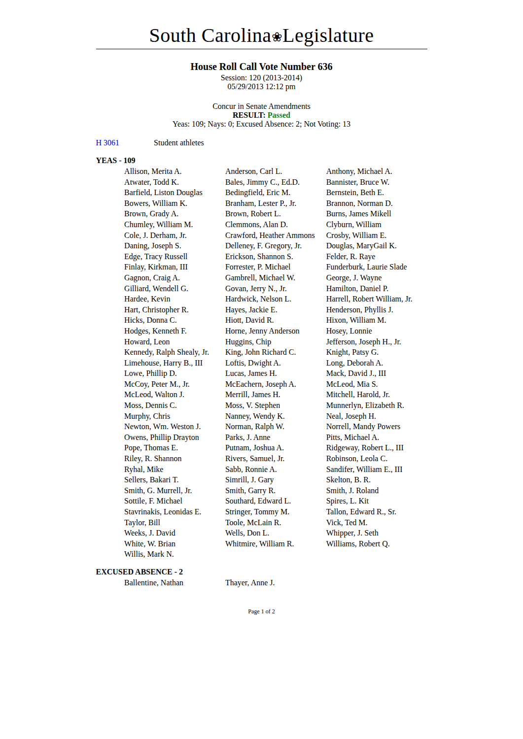South Carolina❀Legislature
House Roll Call Vote Number 636
Session: 120 (2013-2014)
05/29/2013 12:12 pm
Concur in Senate Amendments
RESULT: Passed
Yeas: 109; Nays: 0; Excused Absence: 2; Not Voting: 13
H 3061 Student athletes
YEAS - 109
| Allison, Merita A. | Anderson, Carl L. | Anthony, Michael A. |
| Atwater, Todd K. | Bales, Jimmy C., Ed.D. | Bannister, Bruce W. |
| Barfield, Liston Douglas | Bedingfield, Eric M. | Bernstein, Beth E. |
| Bowers, William K. | Branham, Lester P., Jr. | Brannon, Norman D. |
| Brown, Grady A. | Brown, Robert L. | Burns, James Mikell |
| Chumley, William M. | Clemmons, Alan D. | Clyburn, William |
| Cole, J. Derham, Jr. | Crawford, Heather Ammons | Crosby, William E. |
| Daning, Joseph S. | Delleney, F. Gregory, Jr. | Douglas, MaryGail K. |
| Edge, Tracy Russell | Erickson, Shannon S. | Felder, R. Raye |
| Finlay, Kirkman, III | Forrester, P. Michael | Funderburk, Laurie Slade |
| Gagnon, Craig A. | Gambrell, Michael W. | George, J. Wayne |
| Gilliard, Wendell G. | Govan, Jerry N., Jr. | Hamilton, Daniel P. |
| Hardee, Kevin | Hardwick, Nelson L. | Harrell, Robert William, Jr. |
| Hart, Christopher R. | Hayes, Jackie E. | Henderson, Phyllis J. |
| Hicks, Donna C. | Hiott, David R. | Hixon, William M. |
| Hodges, Kenneth F. | Horne, Jenny Anderson | Hosey, Lonnie |
| Howard, Leon | Huggins, Chip | Jefferson, Joseph H., Jr. |
| Kennedy, Ralph Shealy, Jr. | King, John Richard C. | Knight, Patsy G. |
| Limehouse, Harry B., III | Loftis, Dwight A. | Long, Deborah A. |
| Lowe, Phillip D. | Lucas, James H. | Mack, David J., III |
| McCoy, Peter M., Jr. | McEachern, Joseph A. | McLeod, Mia S. |
| McLeod, Walton J. | Merrill, James H. | Mitchell, Harold, Jr. |
| Moss, Dennis C. | Moss, V. Stephen | Munnerlyn, Elizabeth R. |
| Murphy, Chris | Nanney, Wendy K. | Neal, Joseph H. |
| Newton, Wm. Weston J. | Norman, Ralph W. | Norrell, Mandy Powers |
| Owens, Phillip Drayton | Parks, J. Anne | Pitts, Michael A. |
| Pope, Thomas E. | Putnam, Joshua A. | Ridgeway, Robert L., III |
| Riley, R. Shannon | Rivers, Samuel, Jr. | Robinson, Leola C. |
| Ryhal, Mike | Sabb, Ronnie A. | Sandifer, William E., III |
| Sellers, Bakari T. | Simrill, J. Gary | Skelton, B. R. |
| Smith, G. Murrell, Jr. | Smith, Garry R. | Smith, J. Roland |
| Sottile, F. Michael | Southard, Edward L. | Spires, L. Kit |
| Stavrinakis, Leonidas E. | Stringer, Tommy M. | Tallon, Edward R., Sr. |
| Taylor, Bill | Toole, McLain R. | Vick, Ted M. |
| Weeks, J. David | Wells, Don L. | Whipper, J. Seth |
| White, W. Brian | Whitmire, William R. | Williams, Robert Q. |
| Willis, Mark N. | | |
EXCUSED ABSENCE - 2
| Ballentine, Nathan | Thayer, Anne J. | |
Page 1 of 2